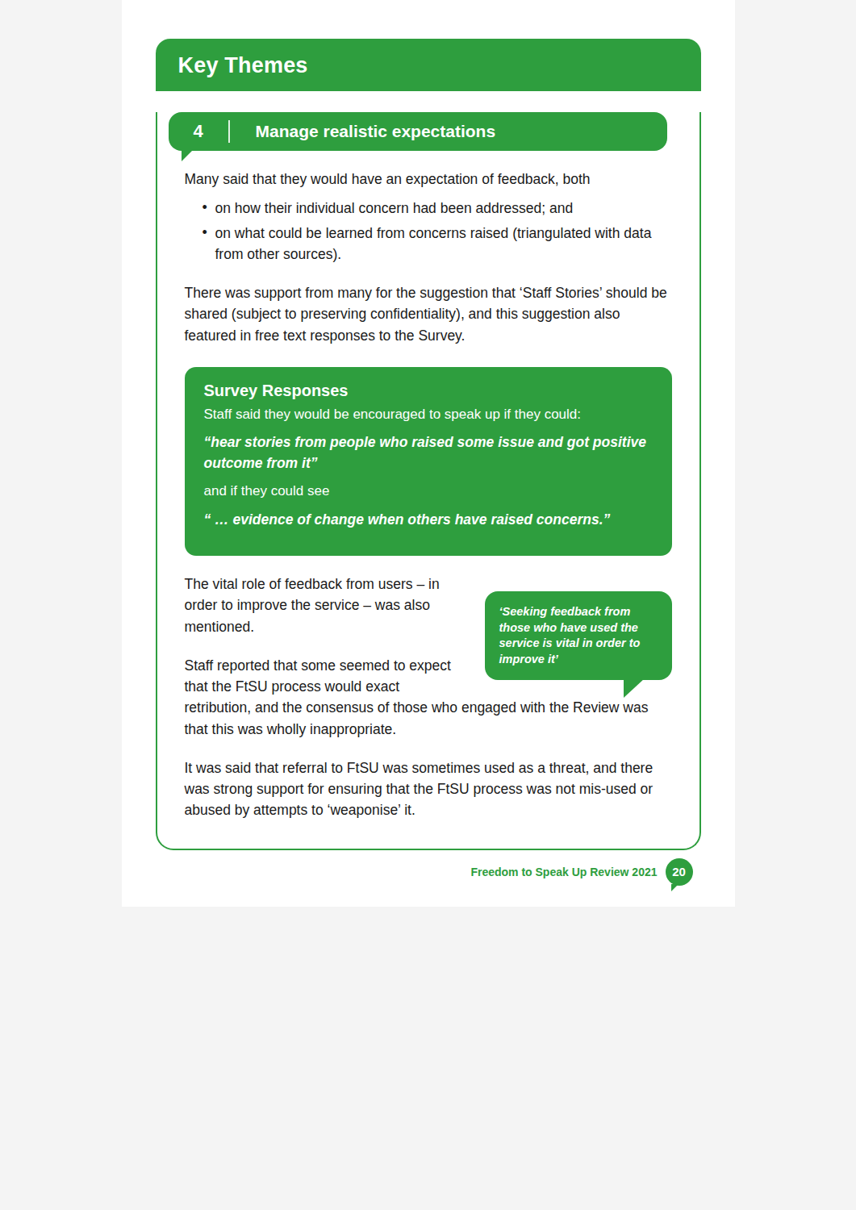Key Themes
4
Manage realistic expectations
Many said that they would have an expectation of feedback, both
on how their individual concern had been addressed; and
on what could be learned from concerns raised (triangulated with data from other sources).
There was support from many for the suggestion that ‘Staff Stories’ should be shared (subject to preserving confidentiality), and this suggestion also featured in free text responses to the Survey.
Survey Responses
Staff said they would be encouraged to speak up if they could:
“hear stories from people who raised some issue and got positive outcome from it”
and if they could see
“ … evidence of change when others have raised concerns.”
‘Seeking feedback from those who have used the service is vital in order to improve it’
The vital role of feedback from users – in order to improve the service – was also mentioned.
Staff reported that some seemed to expect that the FtSU process would exact retribution, and the consensus of those who engaged with the Review was that this was wholly inappropriate.
It was said that referral to FtSU was sometimes used as a threat, and there was strong support for ensuring that the FtSU process was not mis-used or abused by attempts to ‘weaponise’ it.
Freedom to Speak Up Review 2021 20